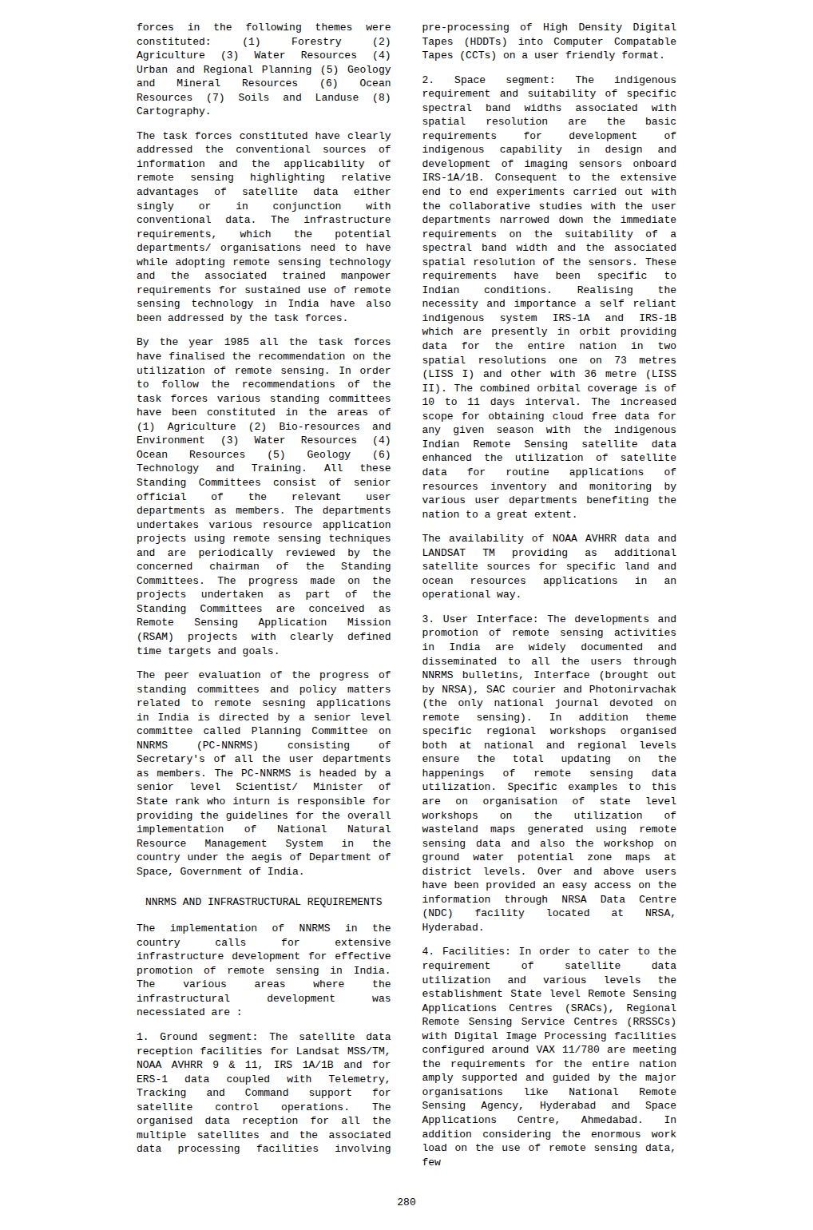forces in the following themes were constituted: (1) Forestry (2) Agriculture (3) Water Resources (4) Urban and Regional Planning (5) Geology and Mineral Resources (6) Ocean Resources (7) Soils and Landuse (8) Cartography.
The task forces constituted have clearly addressed the conventional sources of information and the applicability of remote sensing highlighting relative advantages of satellite data either singly or in conjunction with conventional data. The infrastructure requirements, which the potential departments/ organisations need to have while adopting remote sensing technology and the associated trained manpower requirements for sustained use of remote sensing technology in India have also been addressed by the task forces.
By the year 1985 all the task forces have finalised the recommendation on the utilization of remote sensing. In order to follow the recommendations of the task forces various standing committees have been constituted in the areas of (1) Agriculture (2) Bio-resources and Environment (3) Water Resources (4) Ocean Resources (5) Geology (6) Technology and Training. All these Standing Committees consist of senior official of the relevant user departments as members. The departments undertakes various resource application projects using remote sensing techniques and are periodically reviewed by the concerned chairman of the Standing Committees. The progress made on the projects undertaken as part of the Standing Committees are conceived as Remote Sensing Application Mission (RSAM) projects with clearly defined time targets and goals.
The peer evaluation of the progress of standing committees and policy matters related to remote sesning applications in India is directed by a senior level committee called Planning Committee on NNRMS (PC-NNRMS) consisting of Secretary's of all the user departments as members. The PC-NNRMS is headed by a senior level Scientist/ Minister of State rank who inturn is responsible for providing the guidelines for the overall implementation of National Natural Resource Management System in the country under the aegis of Department of Space, Government of India.
NNRMS and Infrastructural Requirements
The implementation of NNRMS in the country calls for extensive infrastructure development for effective promotion of remote sensing in India. The various areas where the infrastructural development was necessiated are :
1. Ground segment: The satellite data reception facilities for Landsat MSS/TM, NOAA AVHRR 9 & 11, IRS 1A/1B and for ERS-1 data coupled with Telemetry, Tracking and Command support for satellite control operations. The organised data reception for all the multiple satellites and the associated data processing facilities involving pre-processing of High Density Digital Tapes (HDDTs) into Computer Compatable Tapes (CCTs) on a user friendly format.
2. Space segment: The indigenous requirement and suitability of specific spectral band widths associated with spatial resolution are the basic requirements for development of indigenous capability in design and development of imaging sensors onboard IRS-1A/1B. Consequent to the extensive end to end experiments carried out with the collaborative studies with the user departments narrowed down the immediate requirements on the suitability of a spectral band width and the associated spatial resolution of the sensors. These requirements have been specific to Indian conditions. Realising the necessity and importance a self reliant indigenous system IRS-1A and IRS-1B which are presently in orbit providing data for the entire nation in two spatial resolutions one on 73 metres (LISS I) and other with 36 metre (LISS II). The combined orbital coverage is of 10 to 11 days interval. The increased scope for obtaining cloud free data for any given season with the indigenous Indian Remote Sensing satellite data enhanced the utilization of satellite data for routine applications of resources inventory and monitoring by various user departments benefiting the nation to a great extent.
The availability of NOAA AVHRR data and LANDSAT TM providing as additional satellite sources for specific land and ocean resources applications in an operational way.
3. User Interface: The developments and promotion of remote sensing activities in India are widely documented and disseminated to all the users through NNRMS bulletins, Interface (brought out by NRSA), SAC courier and Photonirvachak (the only national journal devoted on remote sensing). In addition theme specific regional workshops organised both at national and regional levels ensure the total updating on the happenings of remote sensing data utilization. Specific examples to this are on organisation of state level workshops on the utilization of wasteland maps generated using remote sensing data and also the workshop on ground water potential zone maps at district levels. Over and above users have been provided an easy access on the information through NRSA Data Centre (NDC) facility located at NRSA, Hyderabad.
4. Facilities: In order to cater to the requirement of satellite data utilization and various levels the establishment State level Remote Sensing Applications Centres (SRACs), Regional Remote Sensing Service Centres (RRSSCs) with Digital Image Processing facilities configured around VAX 11/780 are meeting the requirements for the entire nation amply supported and guided by the major organisations like National Remote Sensing Agency, Hyderabad and Space Applications Centre, Ahmedabad. In addition considering the enormous work load on the use of remote sensing data, few
280